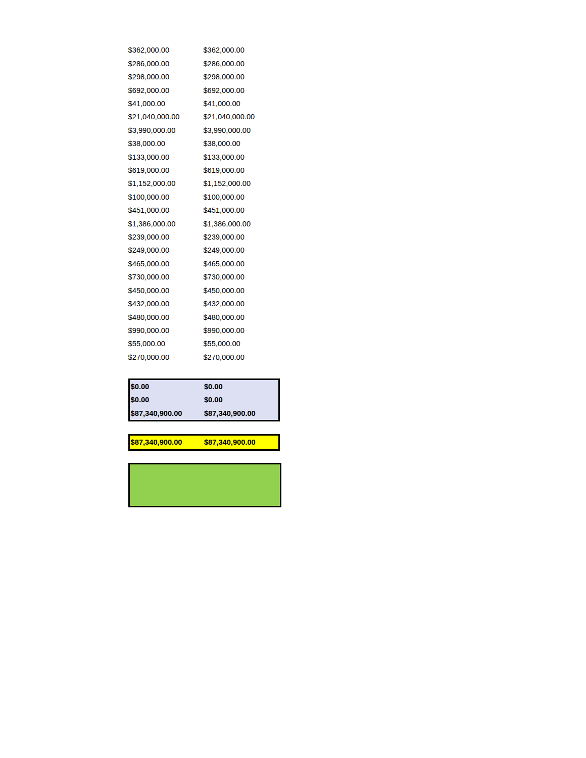| $362,000.00 | $362,000.00 |
| $286,000.00 | $286,000.00 |
| $298,000.00 | $298,000.00 |
| $692,000.00 | $692,000.00 |
| $41,000.00 | $41,000.00 |
| $21,040,000.00 | $21,040,000.00 |
| $3,990,000.00 | $3,990,000.00 |
| $38,000.00 | $38,000.00 |
| $133,000.00 | $133,000.00 |
| $619,000.00 | $619,000.00 |
| $1,152,000.00 | $1,152,000.00 |
| $100,000.00 | $100,000.00 |
| $451,000.00 | $451,000.00 |
| $1,386,000.00 | $1,386,000.00 |
| $239,000.00 | $239,000.00 |
| $249,000.00 | $249,000.00 |
| $465,000.00 | $465,000.00 |
| $730,000.00 | $730,000.00 |
| $450,000.00 | $450,000.00 |
| $432,000.00 | $432,000.00 |
| $480,000.00 | $480,000.00 |
| $990,000.00 | $990,000.00 |
| $55,000.00 | $55,000.00 |
| $270,000.00 | $270,000.00 |
| $0.00 | $0.00 |
| $0.00 | $0.00 |
| $87,340,900.00 | $87,340,900.00 |
| $87,340,900.00 | $87,340,900.00 |